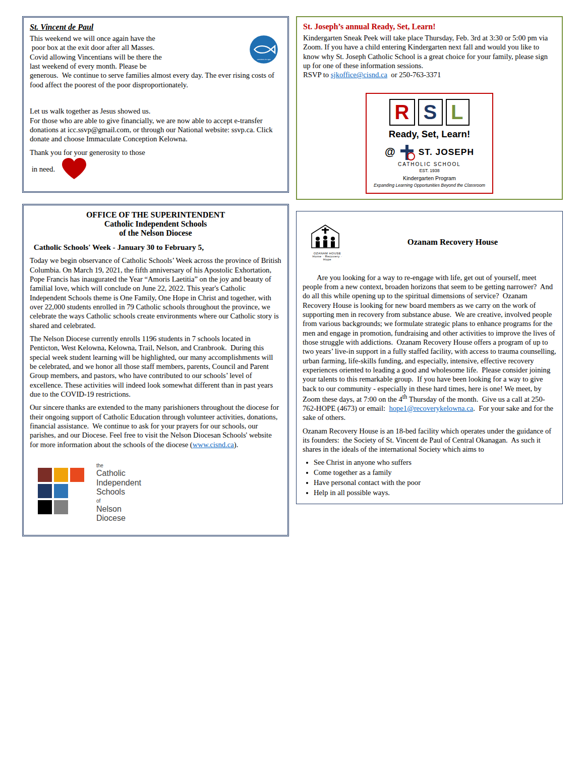| St. Vincent de Paul serviens in spe This weekend we will once again have the poor box at the exit door after all Masses. Covid allowing Vincentians will be there the last weekend of every month. Please be generous. We continue to serve families almost every day. The ever rising costs of food affect the poorest of the poor disproportionately. Let us walk together as Jesus showed us. For those who are able to give financially, we are now able to accept e-transfer donations at icc.ssvp@gmail.com, or through our National website: ssvp.ca. Click donate and choose Immaculate Conception Kelowna. Thank you for your generosity to those in need. OFFICE OF THE SUPERINTENDENT Catholic Independent Schools of the Nelson Diocese Catholic Schools' Week - January 30 to February 5, Today we begin observance of Catholic Schools’ Week across the province of British Columbia. On March 19, 2021, the fifth anniversary of his Apostolic Exhortation, Pope Francis has inaugurated the Year “Amoris Laetitia” on the joy and beauty of familial love, which will conclude on June 22, 2022. This year's Catholic Independent Schools theme is One Family, One Hope in Christ and together, with over 22,000 students enrolled in 79 Catholic schools throughout the province, we celebrate the ways Catholic schools create environments where our Catholic story is shared and celebrated. The Nelson Diocese currently enrolls 1196 students in 7 schools located in Penticton, West Kelowna, Kelowna, Trail, Nelson, and Cranbrook. During this special week student learning will be highlighted, our many accomplishments will be celebrated, and we honor all those staff members, parents, Council and Parent Group members, and pastors, who have contributed to our schools’ level of excellence. These activities will indeed look somewhat different than in past years due to the COVID-19 restrictions. Our sincere thanks are extended to the many parishioners throughout the diocese for their ongoing support of Catholic Education through volunteer activities, donations, financial assistance. We continue to ask for your prayers for our schools, our parishes, and our Diocese. Feel free to visit the Nelson Diocesan Schools' website for more information about the schools of the diocese ( www.cisnd.ca ). the Catholic Independent Schools of Nelson Diocese | St. Joseph’s annual Ready, Set, Learn! Kindergarten Sneak Peek will take place Thursday, Feb. 3rd at 3:30 or 5:00 pm via Zoom. If you have a child entering Kindergarten next fall and would you like to know why St. Joseph Catholic School is a great choice for your family, please sign up for one of these information sessions. RSVP to sjkoffice@cisnd.ca or 250-763-3371 R S L Ready, Set, Learn! @ ST. JOSEPH CATHOLIC SCHOOL EST. 1938 Kindergarten Program Expanding Learning Opportunities Beyond the Classroom OZANAM HOUSE Home · Recovery · Hope Ozanam Recovery House Are you looking for a way to re-engage with life, get out of yourself, meet people from a new context, broaden horizons that seem to be getting narrower? And do all this while opening up to the spiritual dimensions of service? Ozanam Recovery House is looking for new board members as we carry on the work of supporting men in recovery from substance abuse. We are creative, involved people from various backgrounds; we formulate strategic plans to enhance programs for the men and engage in promotion, fundraising and other activities to improve the lives of those struggle with addictions. Ozanam Recovery House offers a program of up to two years’ live-in support in a fully staffed facility, with access to trauma counselling, urban farming, life-skills funding, and especially, intensive, effective recovery experiences oriented to leading a good and wholesome life. Please consider joining your talents to this remarkable group. If you have been looking for a way to give back to our community - especially in these hard times, here is one! We meet, by Zoom these days, at 7:00 on the 4 th Thursday of the month. Give us a call at 250-762-HOPE (4673) or email: hope1@recoverykelowna.ca . For your sake and for the sake of others. Ozanam Recovery House is an 18-bed facility which operates under the guidance of its founders: the Society of St. Vincent de Paul of Central Okanagan. As such it shares in the ideals of the international Society which aims to See Christ in anyone who suffers Come together as a family Have personal contact with the poor Help in all possible ways. |